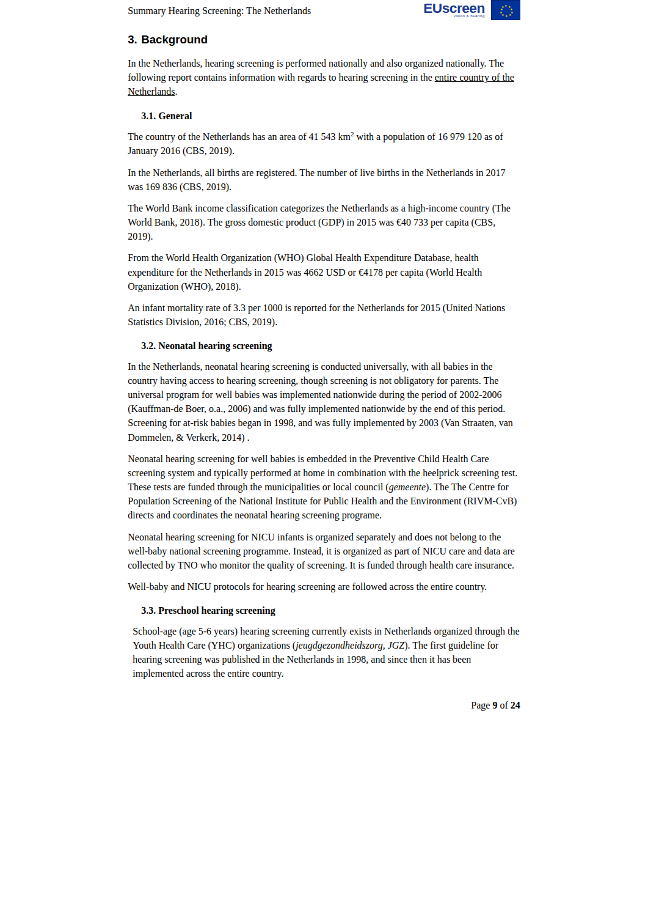Summary Hearing Screening: The Netherlands
EU screen
vision & hearing
★ ★ ★ ★ ★ ★ ★ ★ ★ ★
3. Background
In the Netherlands, hearing screening is performed nationally and also organized nationally. The following report contains information with regards to hearing screening in the entire country of the Netherlands.
3.1. General
The country of the Netherlands has an area of 41 543 km2 with a population of 16 979 120 as of January 2016 (CBS, 2019).
In the Netherlands, all births are registered. The number of live births in the Netherlands in 2017 was 169 836 (CBS, 2019).
The World Bank income classification categorizes the Netherlands as a high-income country (The World Bank, 2018). The gross domestic product (GDP) in 2015 was €40 733 per capita (CBS, 2019).
From the World Health Organization (WHO) Global Health Expenditure Database, health expenditure for the Netherlands in 2015 was 4662 USD or €4178 per capita (World Health Organization (WHO), 2018).
An infant mortality rate of 3.3 per 1000 is reported for the Netherlands for 2015 (United Nations Statistics Division, 2016; CBS, 2019).
3.2. Neonatal hearing screening
In the Netherlands, neonatal hearing screening is conducted universally, with all babies in the country having access to hearing screening, though screening is not obligatory for parents. The universal program for well babies was implemented nationwide during the period of 2002-2006 (Kauffman-de Boer, o.a., 2006) and was fully implemented nationwide by the end of this period. Screening for at-risk babies began in 1998, and was fully implemented by 2003 (Van Straaten, van Dommelen, & Verkerk, 2014) .
Neonatal hearing screening for well babies is embedded in the Preventive Child Health Care screening system and typically performed at home in combination with the heelprick screening test. These tests are funded through the municipalities or local council (gemeente). The The Centre for Population Screening of the National Institute for Public Health and the Environment (RIVM-CvB) directs and coordinates the neonatal hearing screening programe.
Neonatal hearing screening for NICU infants is organized separately and does not belong to the well-baby national screening programme. Instead, it is organized as part of NICU care and data are collected by TNO who monitor the quality of screening. It is funded through health care insurance.
Well-baby and NICU protocols for hearing screening are followed across the entire country.
3.3. Preschool hearing screening
School-age (age 5-6 years) hearing screening currently exists in Netherlands organized through the Youth Health Care (YHC) organizations (jeugdgezondheidszorg, JGZ). The first guideline for hearing screening was published in the Netherlands in 1998, and since then it has been implemented across the entire country.
Page 9 of 24